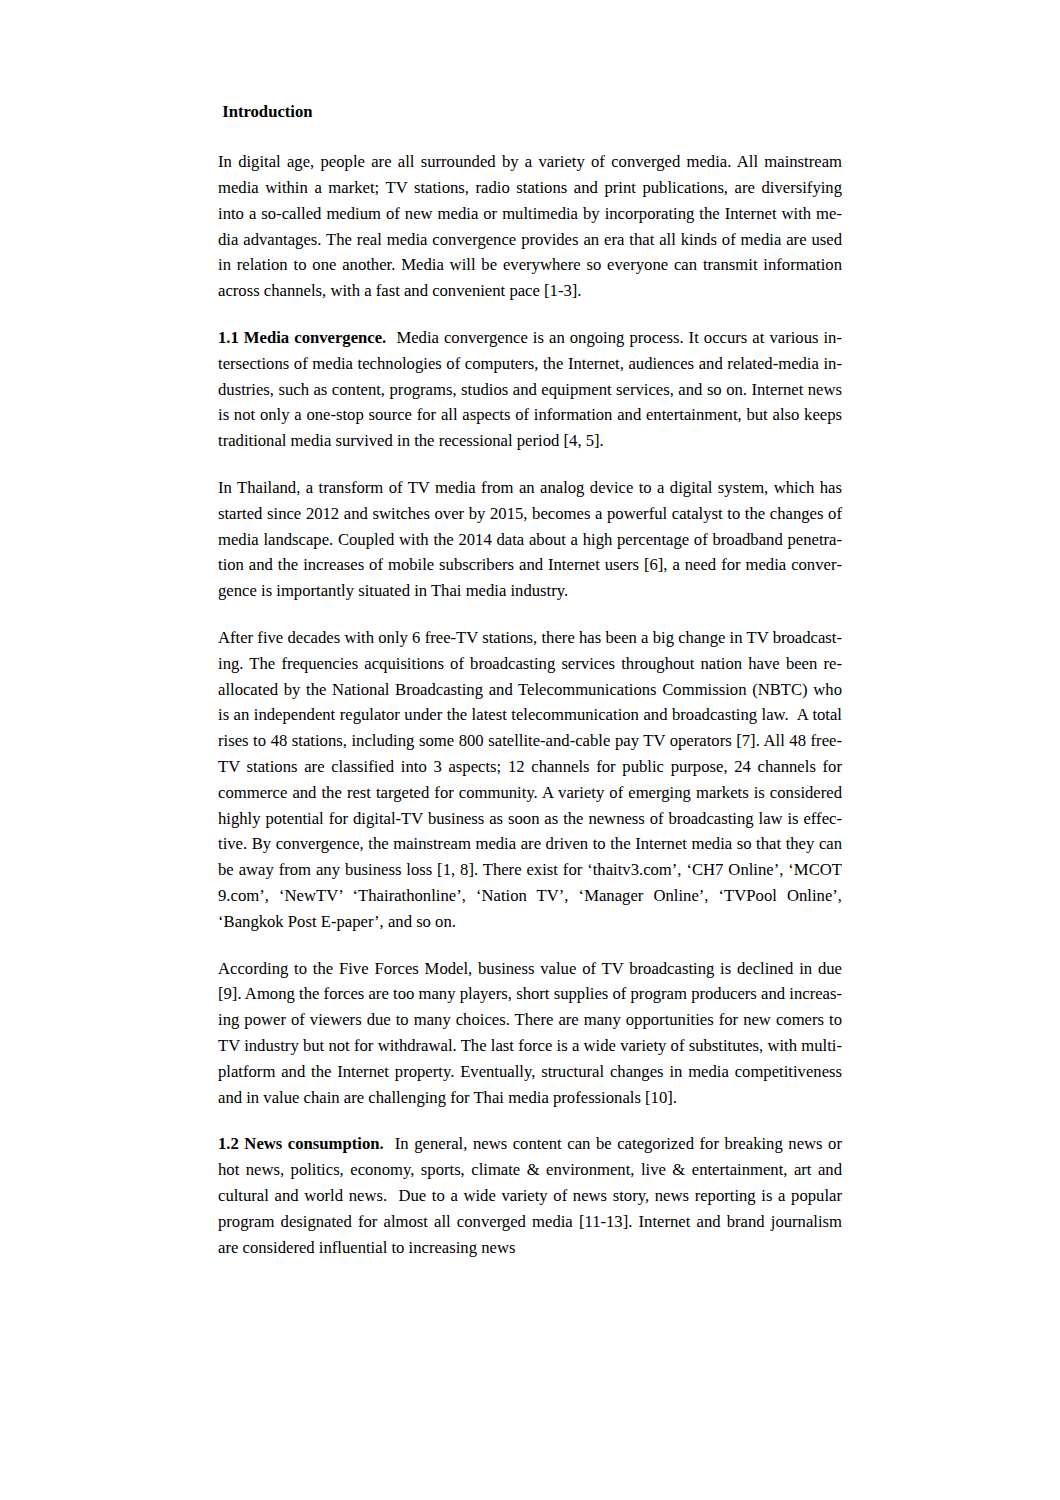Introduction
In digital age, people are all surrounded by a variety of converged media. All mainstream media within a market; TV stations, radio stations and print publications, are diversifying into a so-called medium of new media or multimedia by incorporating the Internet with media advantages. The real media convergence provides an era that all kinds of media are used in relation to one another. Media will be everywhere so everyone can transmit information across channels, with a fast and convenient pace [1-3].
1.1 Media convergence. Media convergence is an ongoing process. It occurs at various intersections of media technologies of computers, the Internet, audiences and related-media industries, such as content, programs, studios and equipment services, and so on. Internet news is not only a one-stop source for all aspects of information and entertainment, but also keeps traditional media survived in the recessional period [4, 5].
In Thailand, a transform of TV media from an analog device to a digital system, which has started since 2012 and switches over by 2015, becomes a powerful catalyst to the changes of media landscape. Coupled with the 2014 data about a high percentage of broadband penetration and the increases of mobile subscribers and Internet users [6], a need for media convergence is importantly situated in Thai media industry.
After five decades with only 6 free-TV stations, there has been a big change in TV broadcasting. The frequencies acquisitions of broadcasting services throughout nation have been reallocated by the National Broadcasting and Telecommunications Commission (NBTC) who is an independent regulator under the latest telecommunication and broadcasting law. A total rises to 48 stations, including some 800 satellite-and-cable pay TV operators [7]. All 48 free-TV stations are classified into 3 aspects; 12 channels for public purpose, 24 channels for commerce and the rest targeted for community. A variety of emerging markets is considered highly potential for digital-TV business as soon as the newness of broadcasting law is effective. By convergence, the mainstream media are driven to the Internet media so that they can be away from any business loss [1, 8]. There exist for ‘thaitv3.com’, ‘CH7 Online’, ‘MCOT 9.com’, ‘NewTV’ ‘Thairathonline’, ‘Nation TV’, ‘Manager Online’, ‘TVPool Online’, ‘Bangkok Post E-paper’, and so on.
According to the Five Forces Model, business value of TV broadcasting is declined in due [9]. Among the forces are too many players, short supplies of program producers and increasing power of viewers due to many choices. There are many opportunities for new comers to TV industry but not for withdrawal. The last force is a wide variety of substitutes, with multiplatform and the Internet property. Eventually, structural changes in media competitiveness and in value chain are challenging for Thai media professionals [10].
1.2 News consumption. In general, news content can be categorized for breaking news or hot news, politics, economy, sports, climate & environment, live & entertainment, art and cultural and world news. Due to a wide variety of news story, news reporting is a popular program designated for almost all converged media [11-13]. Internet and brand journalism are considered influential to increasing news